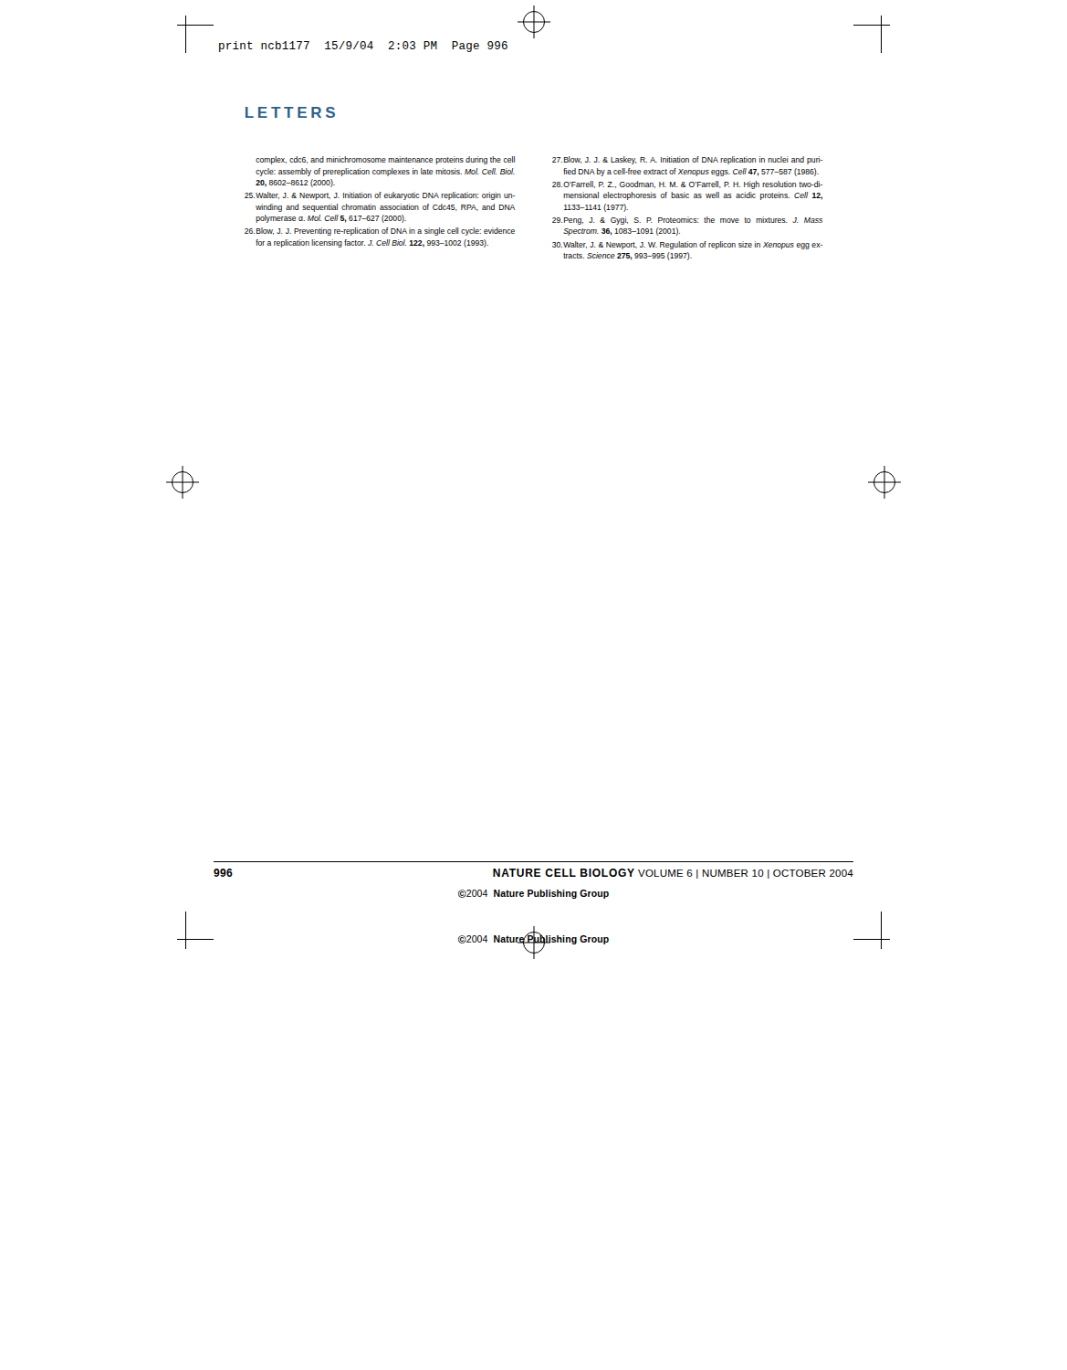print ncb1177 15/9/04 2:03 PM Page 996
LETTERS
complex, cdc6, and minichromosome maintenance proteins during the cell cycle: assembly of prereplication complexes in late mitosis. Mol. Cell. Biol. 20, 8602–8612 (2000).
25. Walter, J. & Newport, J. Initiation of eukaryotic DNA replication: origin unwinding and sequential chromatin association of Cdc45, RPA, and DNA polymerase α. Mol. Cell 5, 617–627 (2000).
26. Blow, J. J. Preventing re-replication of DNA in a single cell cycle: evidence for a replication licensing factor. J. Cell Biol. 122, 993–1002 (1993).
27. Blow, J. J. & Laskey, R. A. Initiation of DNA replication in nuclei and purified DNA by a cell-free extract of Xenopus eggs. Cell 47, 577–587 (1986).
28. O’Farrell, P. Z., Goodman, H. M. & O’Farrell, P. H. High resolution two-dimensional electrophoresis of basic as well as acidic proteins. Cell 12, 1133–1141 (1977).
29. Peng, J. & Gygi, S. P. Proteomics: the move to mixtures. J. Mass Spectrom. 36, 1083–1091 (2001).
30. Walter, J. & Newport, J. W. Regulation of replicon size in Xenopus egg extracts. Science 275, 993–995 (1997).
996
NATURE CELL BIOLOGY VOLUME 6 | NUMBER 10 | OCTOBER 2004
©2004 Nature Publishing Group
©2004 Nature Publishing Group